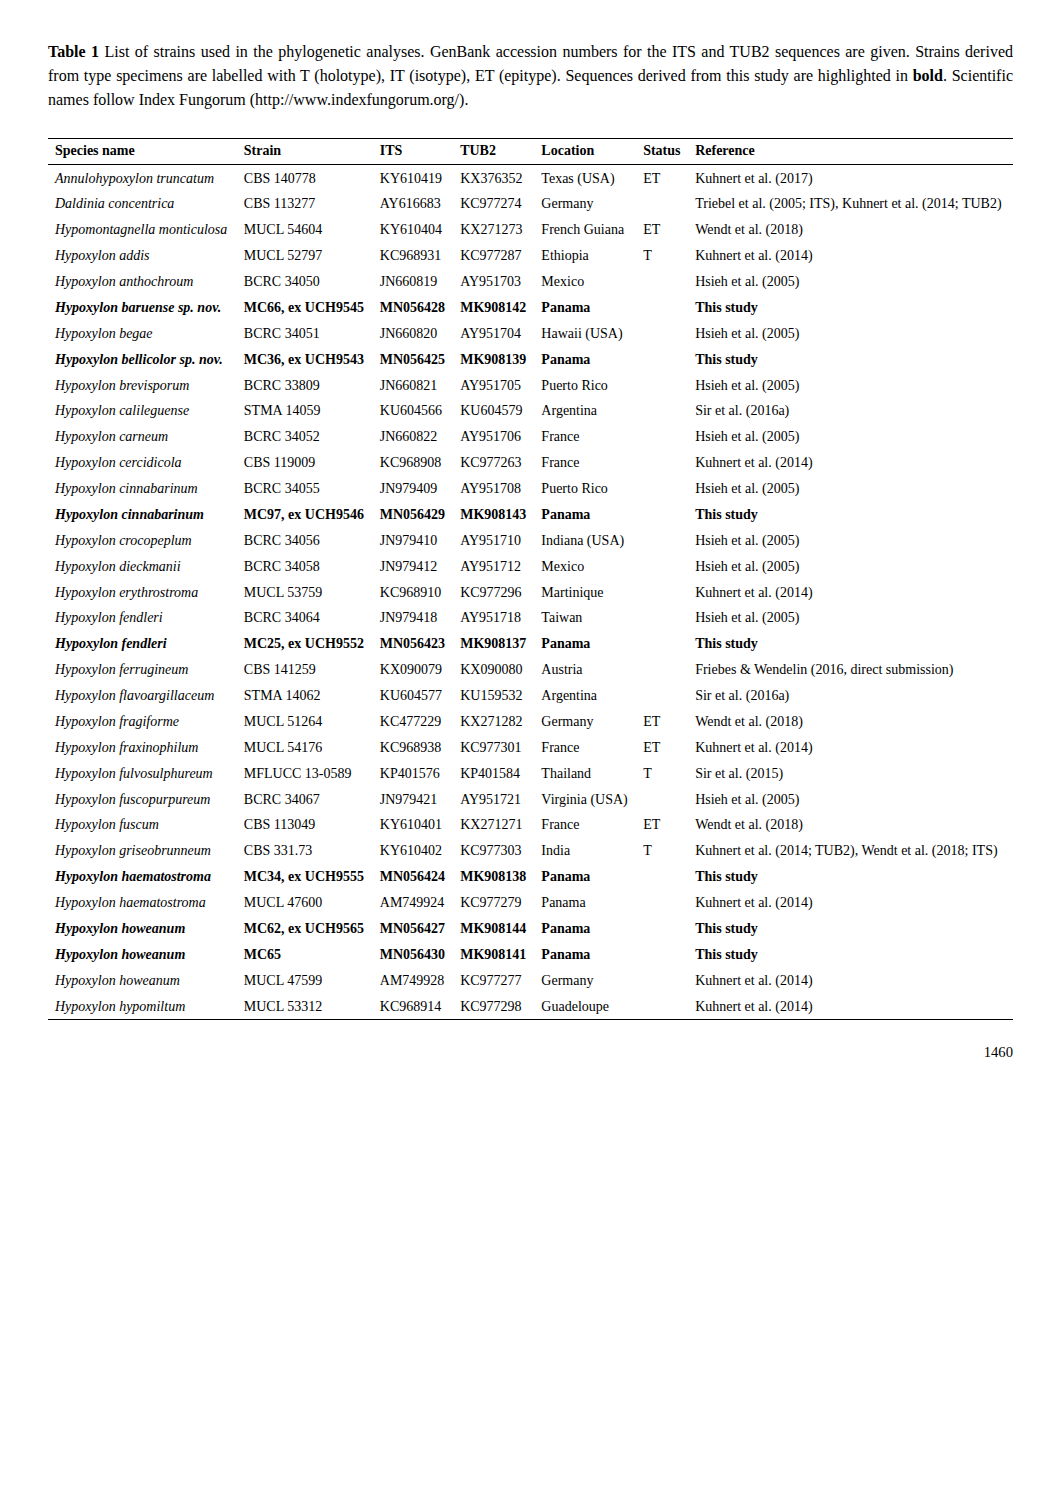Table 1 List of strains used in the phylogenetic analyses. GenBank accession numbers for the ITS and TUB2 sequences are given. Strains derived from type specimens are labelled with T (holotype), IT (isotype), ET (epitype). Sequences derived from this study are highlighted in bold. Scientific names follow Index Fungorum (http://www.indexfungorum.org/).
| Species name | Strain | ITS | TUB2 | Location | Status | Reference |
| --- | --- | --- | --- | --- | --- | --- |
| Annulohypoxylon truncatum | CBS 140778 | KY610419 | KX376352 | Texas (USA) | ET | Kuhnert et al. (2017) |
| Daldinia concentrica | CBS 113277 | AY616683 | KC977274 | Germany | | Triebel et al. (2005; ITS), Kuhnert et al. (2014; TUB2) |
| Hypomontagnella monticulosa | MUCL 54604 | KY610404 | KX271273 | French Guiana | ET | Wendt et al. (2018) |
| Hypoxylon addis | MUCL 52797 | KC968931 | KC977287 | Ethiopia | T | Kuhnert et al. (2014) |
| Hypoxylon anthochroum | BCRC 34050 | JN660819 | AY951703 | Mexico | | Hsieh et al. (2005) |
| Hypoxylon baruense sp. nov. | MC66, ex UCH9545 | MN056428 | MK908142 | Panama | | This study |
| Hypoxylon begae | BCRC 34051 | JN660820 | AY951704 | Hawaii (USA) | | Hsieh et al. (2005) |
| Hypoxylon bellicolor sp. nov. | MC36, ex UCH9543 | MN056425 | MK908139 | Panama | | This study |
| Hypoxylon brevisporum | BCRC 33809 | JN660821 | AY951705 | Puerto Rico | | Hsieh et al. (2005) |
| Hypoxylon calileguense | STMA 14059 | KU604566 | KU604579 | Argentina | | Sir et al. (2016a) |
| Hypoxylon carneum | BCRC 34052 | JN660822 | AY951706 | France | | Hsieh et al. (2005) |
| Hypoxylon cercidicola | CBS 119009 | KC968908 | KC977263 | France | | Kuhnert et al. (2014) |
| Hypoxylon cinnabarinum | BCRC 34055 | JN979409 | AY951708 | Puerto Rico | | Hsieh et al. (2005) |
| Hypoxylon cinnabarinum | MC97, ex UCH9546 | MN056429 | MK908143 | Panama | | This study |
| Hypoxylon crocopeplum | BCRC 34056 | JN979410 | AY951710 | Indiana (USA) | | Hsieh et al. (2005) |
| Hypoxylon dieckmanii | BCRC 34058 | JN979412 | AY951712 | Mexico | | Hsieh et al. (2005) |
| Hypoxylon erythrostroma | MUCL 53759 | KC968910 | KC977296 | Martinique | | Kuhnert et al. (2014) |
| Hypoxylon fendleri | BCRC 34064 | JN979418 | AY951718 | Taiwan | | Hsieh et al. (2005) |
| Hypoxylon fendleri | MC25, ex UCH9552 | MN056423 | MK908137 | Panama | | This study |
| Hypoxylon ferrugineum | CBS 141259 | KX090079 | KX090080 | Austria | | Friebes & Wendelin (2016, direct submission) |
| Hypoxylon flavoargillaceum | STMA 14062 | KU604577 | KU159532 | Argentina | | Sir et al. (2016a) |
| Hypoxylon fragiforme | MUCL 51264 | KC477229 | KX271282 | Germany | ET | Wendt et al. (2018) |
| Hypoxylon fraxinophilum | MUCL 54176 | KC968938 | KC977301 | France | ET | Kuhnert et al. (2014) |
| Hypoxylon fulvosulphureum | MFLUCC 13-0589 | KP401576 | KP401584 | Thailand | T | Sir et al. (2015) |
| Hypoxylon fuscopurpureum | BCRC 34067 | JN979421 | AY951721 | Virginia (USA) | | Hsieh et al. (2005) |
| Hypoxylon fuscum | CBS 113049 | KY610401 | KX271271 | France | ET | Wendt et al. (2018) |
| Hypoxylon griseobrunneum | CBS 331.73 | KY610402 | KC977303 | India | T | Kuhnert et al. (2014; TUB2), Wendt et al. (2018; ITS) |
| Hypoxylon haematostroma | MC34, ex UCH9555 | MN056424 | MK908138 | Panama | | This study |
| Hypoxylon haematostroma | MUCL 47600 | AM749924 | KC977279 | Panama | | Kuhnert et al. (2014) |
| Hypoxylon howeanum | MC62, ex UCH9565 | MN056427 | MK908144 | Panama | | This study |
| Hypoxylon howeanum | MC65 | MN056430 | MK908141 | Panama | | This study |
| Hypoxylon howeanum | MUCL 47599 | AM749928 | KC977277 | Germany | | Kuhnert et al. (2014) |
| Hypoxylon hypomiltum | MUCL 53312 | KC968914 | KC977298 | Guadeloupe | | Kuhnert et al. (2014) |
1460